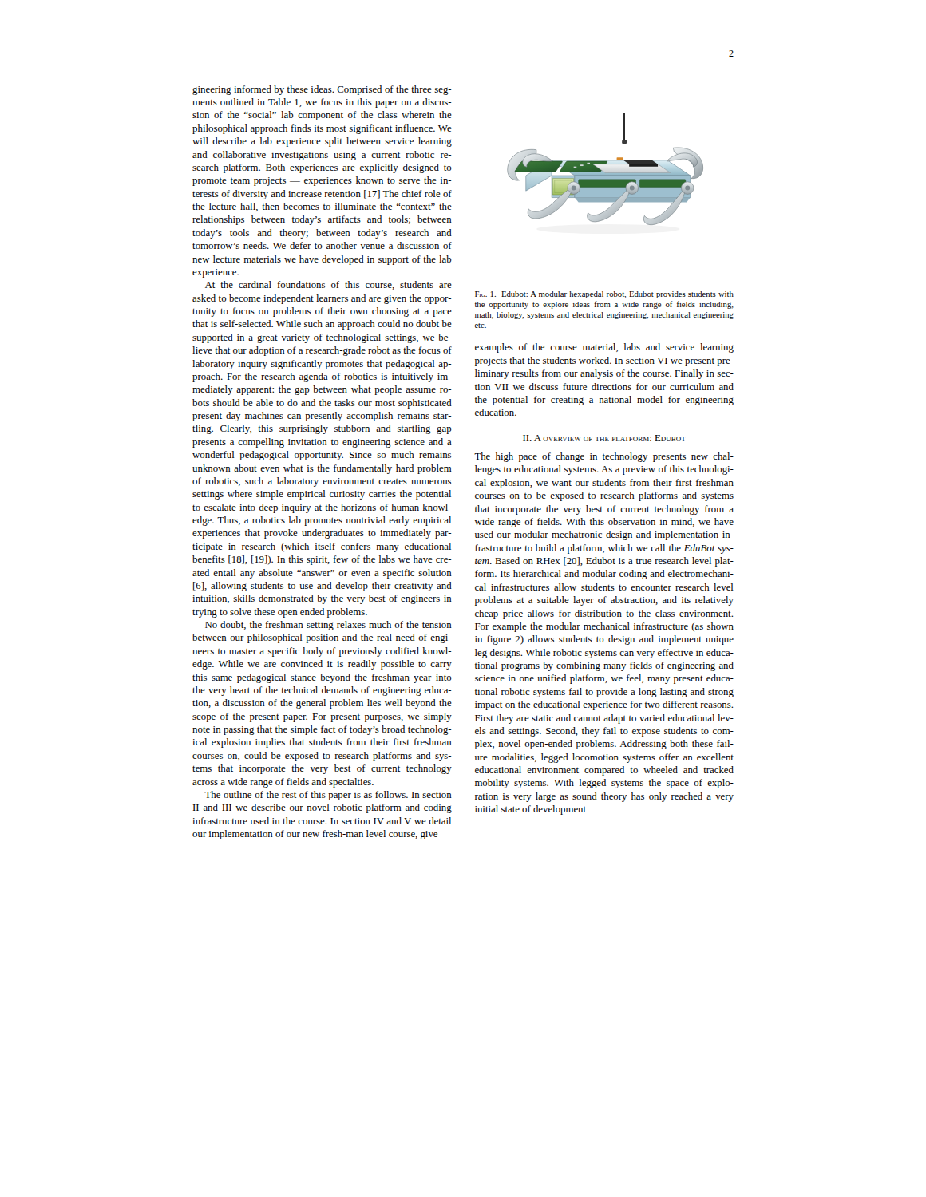2
gineering informed by these ideas. Comprised of the three segments outlined in Table 1, we focus in this paper on a discussion of the “social” lab component of the class wherein the philosophical approach finds its most significant influence. We will describe a lab experience split between service learning and collaborative investigations using a current robotic research platform. Both experiences are explicitly designed to promote team projects — experiences known to serve the interests of diversity and increase retention [17] The chief role of the lecture hall, then becomes to illuminate the “context” the relationships between today’s artifacts and tools; between today’s tools and theory; between today’s research and tomorrow’s needs. We defer to another venue a discussion of new lecture materials we have developed in support of the lab experience.
At the cardinal foundations of this course, students are asked to become independent learners and are given the opportunity to focus on problems of their own choosing at a pace that is self-selected. While such an approach could no doubt be supported in a great variety of technological settings, we believe that our adoption of a research-grade robot as the focus of laboratory inquiry significantly promotes that pedagogical approach. For the research agenda of robotics is intuitively immediately apparent: the gap between what people assume robots should be able to do and the tasks our most sophisticated present day machines can presently accomplish remains startling. Clearly, this surprisingly stubborn and startling gap presents a compelling invitation to engineering science and a wonderful pedagogical opportunity. Since so much remains unknown about even what is the fundamentally hard problem of robotics, such a laboratory environment creates numerous settings where simple empirical curiosity carries the potential to escalate into deep inquiry at the horizons of human knowledge. Thus, a robotics lab promotes nontrivial early empirical experiences that provoke undergraduates to immediately participate in research (which itself confers many educational benefits [18], [19]). In this spirit, few of the labs we have created entail any absolute “answer” or even a specific solution [6], allowing students to use and develop their creativity and intuition, skills demonstrated by the very best of engineers in trying to solve these open ended problems.
No doubt, the freshman setting relaxes much of the tension between our philosophical position and the real need of engineers to master a specific body of previously codified knowledge. While we are convinced it is readily possible to carry this same pedagogical stance beyond the freshman year into the very heart of the technical demands of engineering education, a discussion of the general problem lies well beyond the scope of the present paper. For present purposes, we simply note in passing that the simple fact of today’s broad technological explosion implies that students from their first freshman courses on, could be exposed to research platforms and systems that incorporate the very best of current technology across a wide range of fields and specialties.
The outline of the rest of this paper is as follows. In section II and III we describe our novel robotic platform and coding infrastructure used in the course. In section IV and V we detail our implementation of our new fresh-man level course, give
Fig. 1. Edubot: A modular hexapedal robot, Edubot provides students with the opportunity to explore ideas from a wide range of fields including, math, biology, systems and electrical engineering, mechanical engineering etc.
examples of the course material, labs and service learning projects that the students worked. In section VI we present preliminary results from our analysis of the course. Finally in section VII we discuss future directions for our curriculum and the potential for creating a national model for engineering education.
II. A overview of the platform: Edubot
The high pace of change in technology presents new challenges to educational systems. As a preview of this technological explosion, we want our students from their first freshman courses on to be exposed to research platforms and systems that incorporate the very best of current technology from a wide range of fields. With this observation in mind, we have used our modular mechatronic design and implementation infrastructure to build a platform, which we call the EduBot system. Based on RHex [20], Edubot is a true research level platform. Its hierarchical and modular coding and electromechanical infrastructures allow students to encounter research level problems at a suitable layer of abstraction, and its relatively cheap price allows for distribution to the class environment. For example the modular mechanical infrastructure (as shown in figure 2) allows students to design and implement unique leg designs. While robotic systems can very effective in educational programs by combining many fields of engineering and science in one unified platform, we feel, many present educational robotic systems fail to provide a long lasting and strong impact on the educational experience for two different reasons. First they are static and cannot adapt to varied educational levels and settings. Second, they fail to expose students to complex, novel open-ended problems. Addressing both these failure modalities, legged locomotion systems offer an excellent educational environment compared to wheeled and tracked mobility systems. With legged systems the space of exploration is very large as sound theory has only reached a very initial state of development